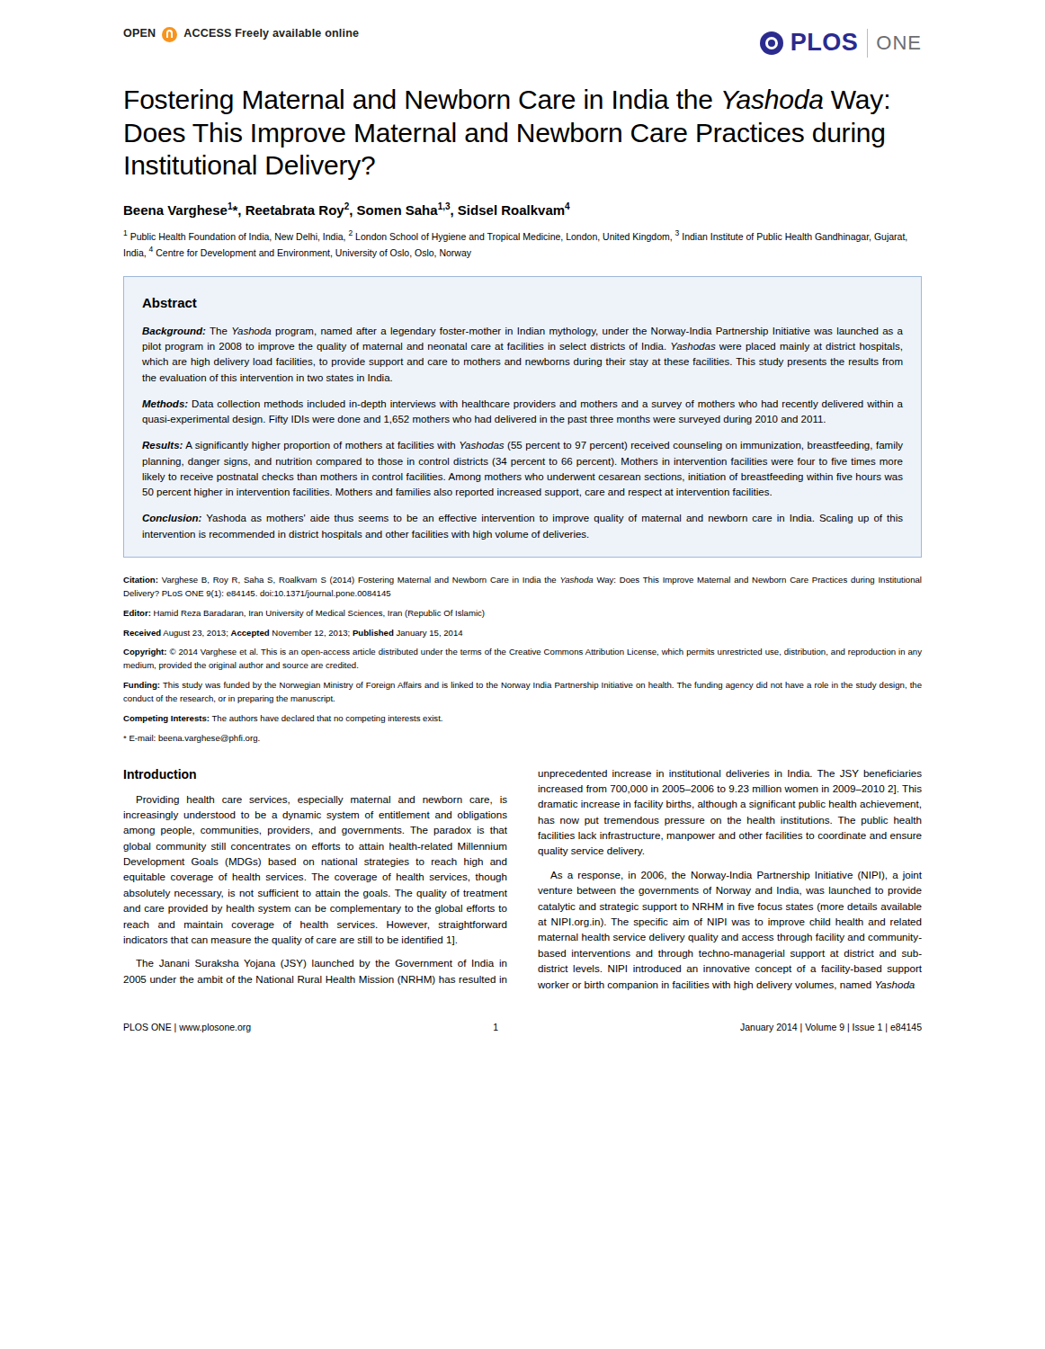OPEN ACCESS Freely available online
PLOS ONE
Fostering Maternal and Newborn Care in India the Yashoda Way: Does This Improve Maternal and Newborn Care Practices during Institutional Delivery?
Beena Varghese1*, Reetabrata Roy2, Somen Saha1,3, Sidsel Roalkvam4
1 Public Health Foundation of India, New Delhi, India, 2 London School of Hygiene and Tropical Medicine, London, United Kingdom, 3 Indian Institute of Public Health Gandhinagar, Gujarat, India, 4 Centre for Development and Environment, University of Oslo, Oslo, Norway
Abstract
Background: The Yashoda program, named after a legendary foster-mother in Indian mythology, under the Norway-India Partnership Initiative was launched as a pilot program in 2008 to improve the quality of maternal and neonatal care at facilities in select districts of India. Yashodas were placed mainly at district hospitals, which are high delivery load facilities, to provide support and care to mothers and newborns during their stay at these facilities. This study presents the results from the evaluation of this intervention in two states in India.
Methods: Data collection methods included in-depth interviews with healthcare providers and mothers and a survey of mothers who had recently delivered within a quasi-experimental design. Fifty IDIs were done and 1,652 mothers who had delivered in the past three months were surveyed during 2010 and 2011.
Results: A significantly higher proportion of mothers at facilities with Yashodas (55 percent to 97 percent) received counseling on immunization, breastfeeding, family planning, danger signs, and nutrition compared to those in control districts (34 percent to 66 percent). Mothers in intervention facilities were four to five times more likely to receive postnatal checks than mothers in control facilities. Among mothers who underwent cesarean sections, initiation of breastfeeding within five hours was 50 percent higher in intervention facilities. Mothers and families also reported increased support, care and respect at intervention facilities.
Conclusion: Yashoda as mothers' aide thus seems to be an effective intervention to improve quality of maternal and newborn care in India. Scaling up of this intervention is recommended in district hospitals and other facilities with high volume of deliveries.
Citation: Varghese B, Roy R, Saha S, Roalkvam S (2014) Fostering Maternal and Newborn Care in India the Yashoda Way: Does This Improve Maternal and Newborn Care Practices during Institutional Delivery? PLoS ONE 9(1): e84145. doi:10.1371/journal.pone.0084145
Editor: Hamid Reza Baradaran, Iran University of Medical Sciences, Iran (Republic Of Islamic)
Received August 23, 2013; Accepted November 12, 2013; Published January 15, 2014
Copyright: © 2014 Varghese et al. This is an open-access article distributed under the terms of the Creative Commons Attribution License, which permits unrestricted use, distribution, and reproduction in any medium, provided the original author and source are credited.
Funding: This study was funded by the Norwegian Ministry of Foreign Affairs and is linked to the Norway India Partnership Initiative on health. The funding agency did not have a role in the study design, the conduct of the research, or in preparing the manuscript.
Competing Interests: The authors have declared that no competing interests exist.
* E-mail: beena.varghese@phfi.org.
Introduction
Providing health care services, especially maternal and newborn care, is increasingly understood to be a dynamic system of entitlement and obligations among people, communities, providers, and governments. The paradox is that global community still concentrates on efforts to attain health-related Millennium Development Goals (MDGs) based on national strategies to reach high and equitable coverage of health services. The coverage of health services, though absolutely necessary, is not sufficient to attain the goals. The quality of treatment and care provided by health system can be complementary to the global efforts to reach and maintain coverage of health services. However, straightforward indicators that can measure the quality of care are still to be identified 1].
The Janani Suraksha Yojana (JSY) launched by the Government of India in 2005 under the ambit of the National Rural Health Mission (NRHM) has resulted in unprecedented increase in institutional deliveries in India. The JSY beneficiaries increased from 700,000 in 2005–2006 to 9.23 million women in 2009–2010 2]. This dramatic increase in facility births, although a significant public health achievement, has now put tremendous pressure on the health institutions. The public health facilities lack infrastructure, manpower and other facilities to coordinate and ensure quality service delivery.
As a response, in 2006, the Norway-India Partnership Initiative (NIPI), a joint venture between the governments of Norway and India, was launched to provide catalytic and strategic support to NRHM in five focus states (more details available at NIPI.org.in). The specific aim of NIPI was to improve child health and related maternal health service delivery quality and access through facility and community-based interventions and through techno-managerial support at district and sub-district levels. NIPI introduced an innovative concept of a facility-based support worker or birth companion in facilities with high delivery volumes, named Yashoda
PLOS ONE | www.plosone.org
1
January 2014 | Volume 9 | Issue 1 | e84145